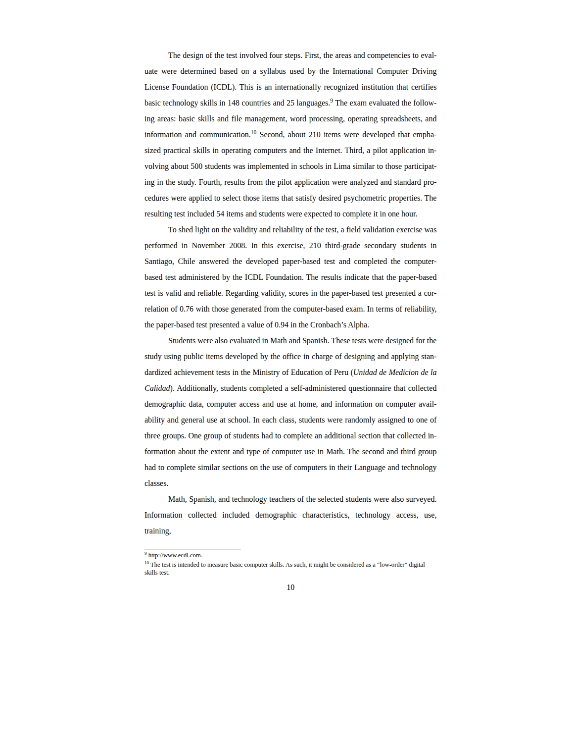The design of the test involved four steps. First, the areas and competencies to evaluate were determined based on a syllabus used by the International Computer Driving License Foundation (ICDL). This is an internationally recognized institution that certifies basic technology skills in 148 countries and 25 languages.9 The exam evaluated the following areas: basic skills and file management, word processing, operating spreadsheets, and information and communication.10 Second, about 210 items were developed that emphasized practical skills in operating computers and the Internet. Third, a pilot application involving about 500 students was implemented in schools in Lima similar to those participating in the study. Fourth, results from the pilot application were analyzed and standard procedures were applied to select those items that satisfy desired psychometric properties. The resulting test included 54 items and students were expected to complete it in one hour.
To shed light on the validity and reliability of the test, a field validation exercise was performed in November 2008. In this exercise, 210 third-grade secondary students in Santiago, Chile answered the developed paper-based test and completed the computer-based test administered by the ICDL Foundation. The results indicate that the paper-based test is valid and reliable. Regarding validity, scores in the paper-based test presented a correlation of 0.76 with those generated from the computer-based exam. In terms of reliability, the paper-based test presented a value of 0.94 in the Cronbach’s Alpha.
Students were also evaluated in Math and Spanish. These tests were designed for the study using public items developed by the office in charge of designing and applying standardized achievement tests in the Ministry of Education of Peru (Unidad de Medicion de la Calidad). Additionally, students completed a self-administered questionnaire that collected demographic data, computer access and use at home, and information on computer availability and general use at school. In each class, students were randomly assigned to one of three groups. One group of students had to complete an additional section that collected information about the extent and type of computer use in Math. The second and third group had to complete similar sections on the use of computers in their Language and technology classes.
Math, Spanish, and technology teachers of the selected students were also surveyed. Information collected included demographic characteristics, technology access, use, training,
9 http://www.ecdl.com.
10 The test is intended to measure basic computer skills. As such, it might be considered as a “low-order” digital skills test.
10